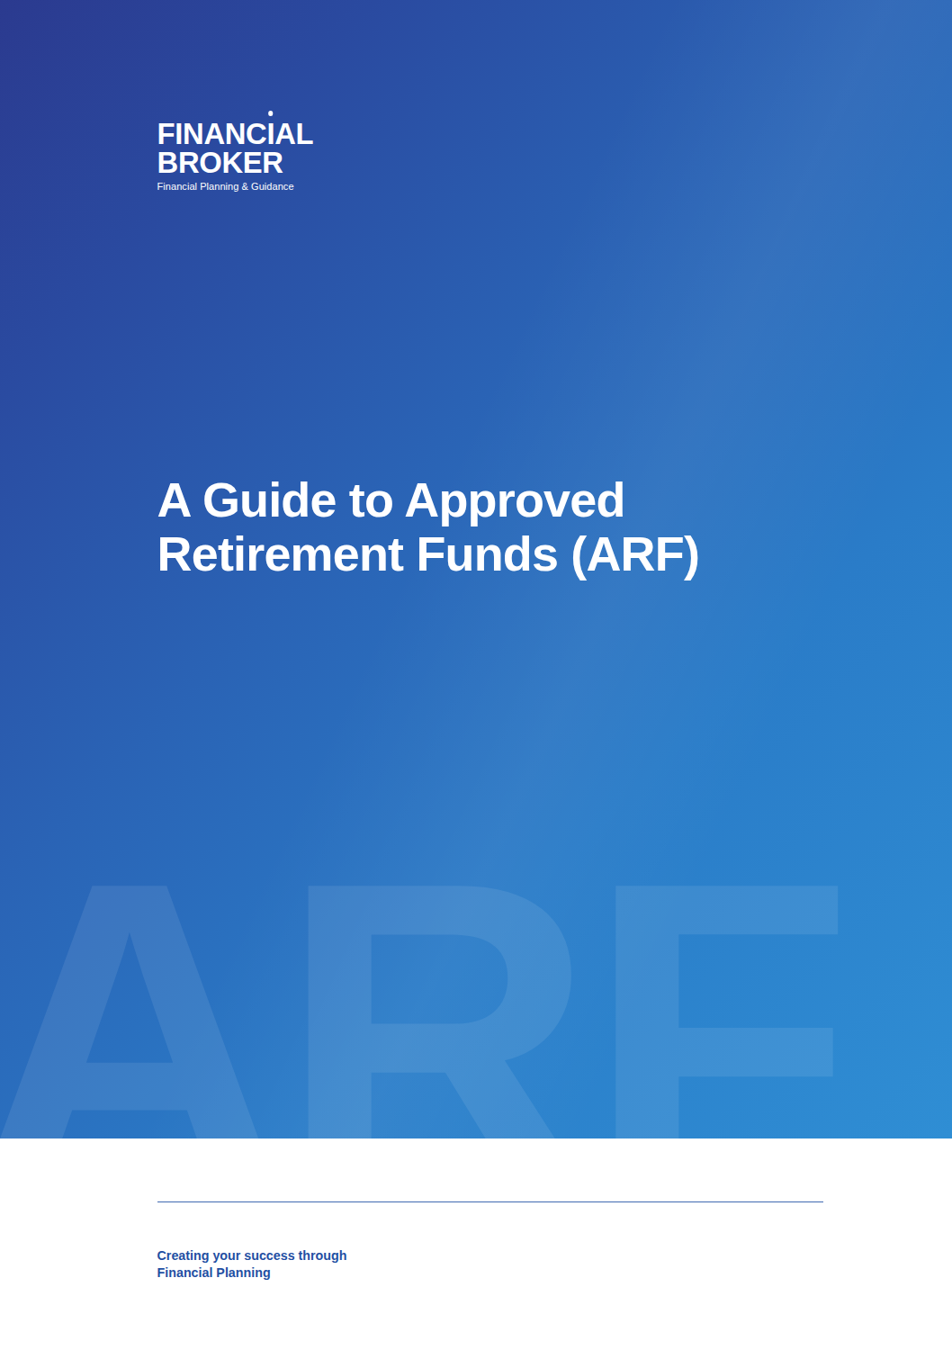ARF
FINANCIAL
BROKER
Financial Planning & Guidance
A Guide to Approved
Retirement Funds (ARF)
Creating your success through
Financial Planning